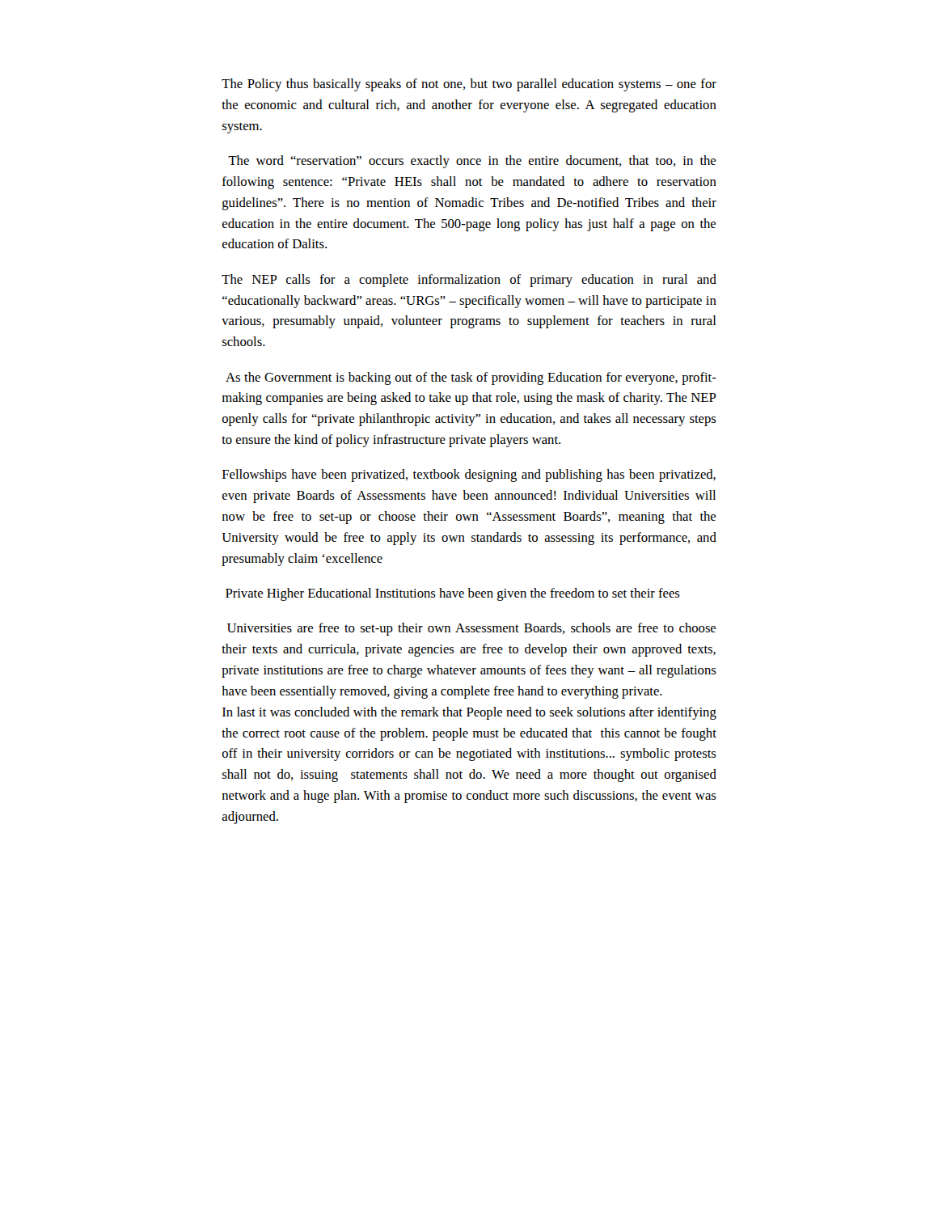The Policy thus basically speaks of not one, but two parallel education systems – one for the economic and cultural rich, and another for everyone else. A segregated education system.
The word “reservation” occurs exactly once in the entire document, that too, in the following sentence: “Private HEIs shall not be mandated to adhere to reservation guidelines”. There is no mention of Nomadic Tribes and De-notified Tribes and their education in the entire document. The 500-page long policy has just half a page on the education of Dalits.
The NEP calls for a complete informalization of primary education in rural and “educationally backward” areas. “URGs” – specifically women – will have to participate in various, presumably unpaid, volunteer programs to supplement for teachers in rural schools.
As the Government is backing out of the task of providing Education for everyone, profit-making companies are being asked to take up that role, using the mask of charity. The NEP openly calls for “private philanthropic activity” in education, and takes all necessary steps to ensure the kind of policy infrastructure private players want.
Fellowships have been privatized, textbook designing and publishing has been privatized, even private Boards of Assessments have been announced! Individual Universities will now be free to set-up or choose their own “Assessment Boards”, meaning that the University would be free to apply its own standards to assessing its performance, and presumably claim ‘excellence
Private Higher Educational Institutions have been given the freedom to set their fees
Universities are free to set-up their own Assessment Boards, schools are free to choose their texts and curricula, private agencies are free to develop their own approved texts, private institutions are free to charge whatever amounts of fees they want – all regulations have been essentially removed, giving a complete free hand to everything private.
In last it was concluded with the remark that People need to seek solutions after identifying the correct root cause of the problem. people must be educated that this cannot be fought off in their university corridors or can be negotiated with institutions... symbolic protests shall not do, issuing statements shall not do. We need a more thought out organised network and a huge plan. With a promise to conduct more such discussions, the event was adjourned.